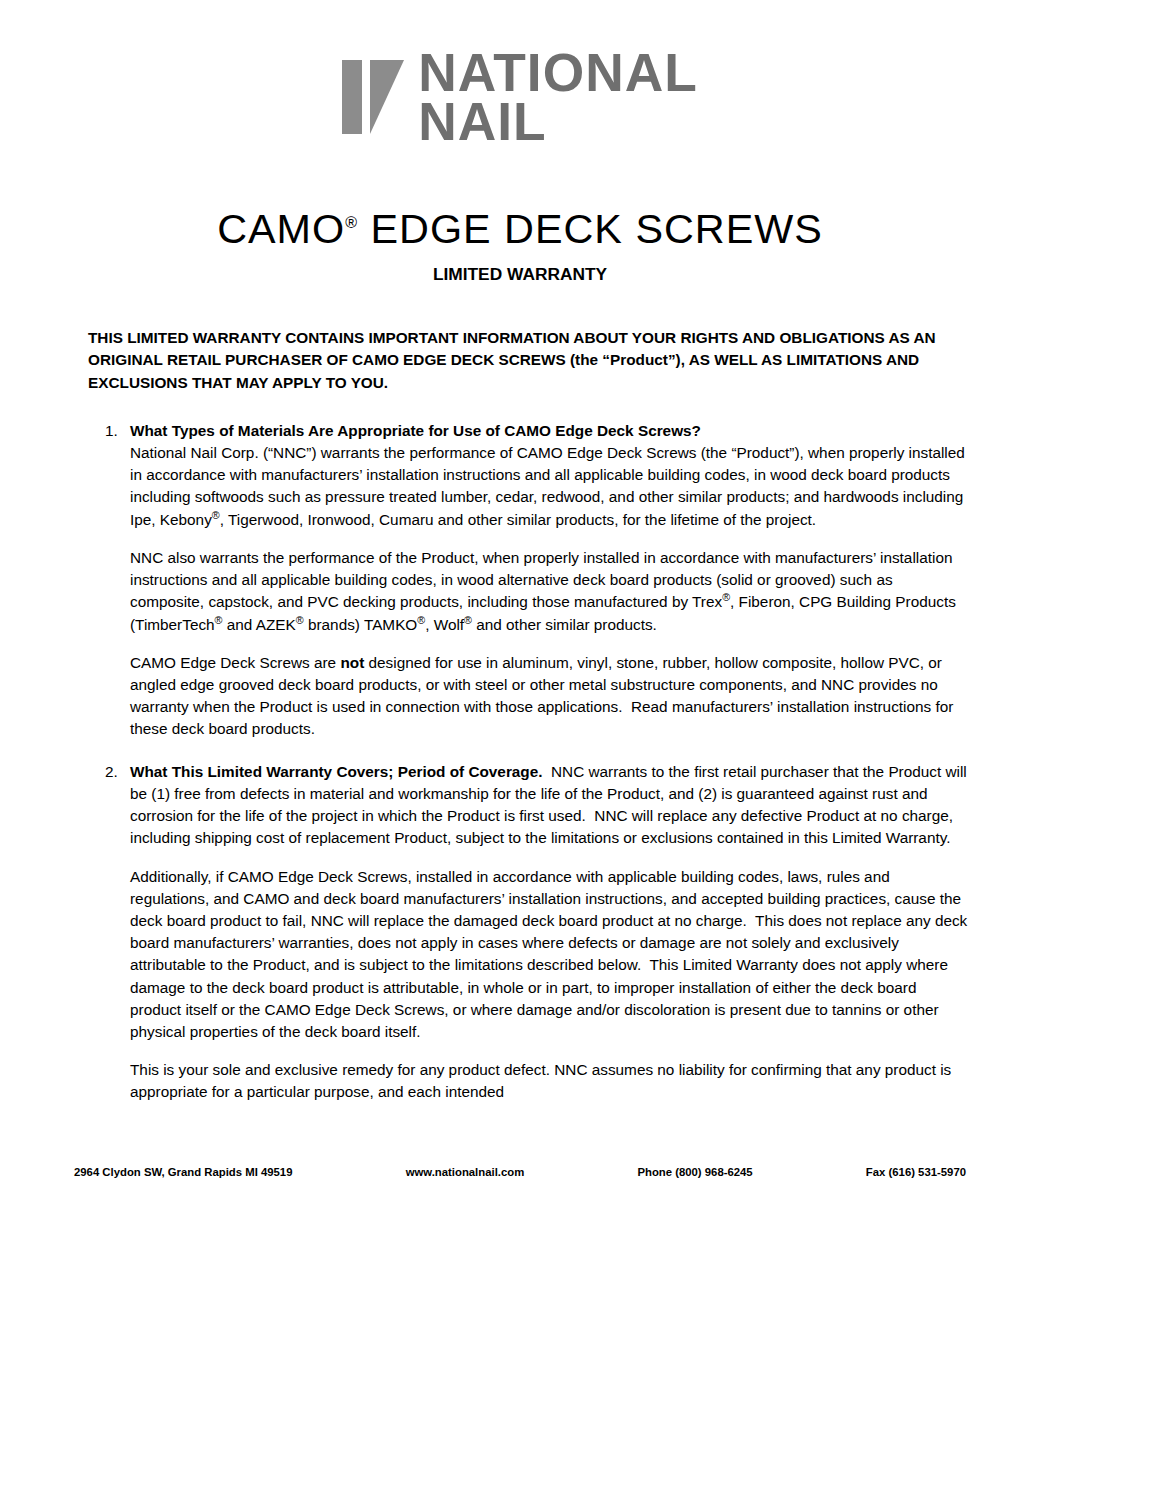NATIONAL
NAIL
CAMO® EDGE DECK SCREWS
LIMITED WARRANTY
THIS LIMITED WARRANTY CONTAINS IMPORTANT INFORMATION ABOUT YOUR RIGHTS AND OBLIGATIONS AS AN ORIGINAL RETAIL PURCHASER OF CAMO EDGE DECK SCREWS (the “Product”), AS WELL AS LIMITATIONS AND EXCLUSIONS THAT MAY APPLY TO YOU.
What Types of Materials Are Appropriate for Use of CAMO Edge Deck Screws?
National Nail Corp. (“NNC”) warrants the performance of CAMO Edge Deck Screws (the “Product”), when properly installed in accordance with manufacturers’ installation instructions and all applicable building codes, in wood deck board products including softwoods such as pressure treated lumber, cedar, redwood, and other similar products; and hardwoods including Ipe, Kebony®, Tigerwood, Ironwood, Cumaru and other similar products, for the lifetime of the project.
NNC also warrants the performance of the Product, when properly installed in accordance with manufacturers’ installation instructions and all applicable building codes, in wood alternative deck board products (solid or grooved) such as composite, capstock, and PVC decking products, including those manufactured by Trex®, Fiberon, CPG Building Products (TimberTech® and AZEK® brands) TAMKO®, Wolf® and other similar products.
CAMO Edge Deck Screws are not designed for use in aluminum, vinyl, stone, rubber, hollow composite, hollow PVC, or angled edge grooved deck board products, or with steel or other metal substructure components, and NNC provides no warranty when the Product is used in connection with those applications. Read manufacturers’ installation instructions for these deck board products.
What This Limited Warranty Covers; Period of Coverage. NNC warrants to the first retail purchaser that the Product will be (1) free from defects in material and workmanship for the life of the Product, and (2) is guaranteed against rust and corrosion for the life of the project in which the Product is first used. NNC will replace any defective Product at no charge, including shipping cost of replacement Product, subject to the limitations or exclusions contained in this Limited Warranty.
Additionally, if CAMO Edge Deck Screws, installed in accordance with applicable building codes, laws, rules and regulations, and CAMO and deck board manufacturers’ installation instructions, and accepted building practices, cause the deck board product to fail, NNC will replace the damaged deck board product at no charge. This does not replace any deck board manufacturers’ warranties, does not apply in cases where defects or damage are not solely and exclusively attributable to the Product, and is subject to the limitations described below. This Limited Warranty does not apply where damage to the deck board product is attributable, in whole or in part, to improper installation of either the deck board product itself or the CAMO Edge Deck Screws, or where damage and/or discoloration is present due to tannins or other physical properties of the deck board itself.
This is your sole and exclusive remedy for any product defect. NNC assumes no liability for confirming that any product is appropriate for a particular purpose, and each intended
2964 Clydon SW, Grand Rapids MI 49519 www.nationalnail.com Phone (800) 968-6245 Fax (616) 531-5970